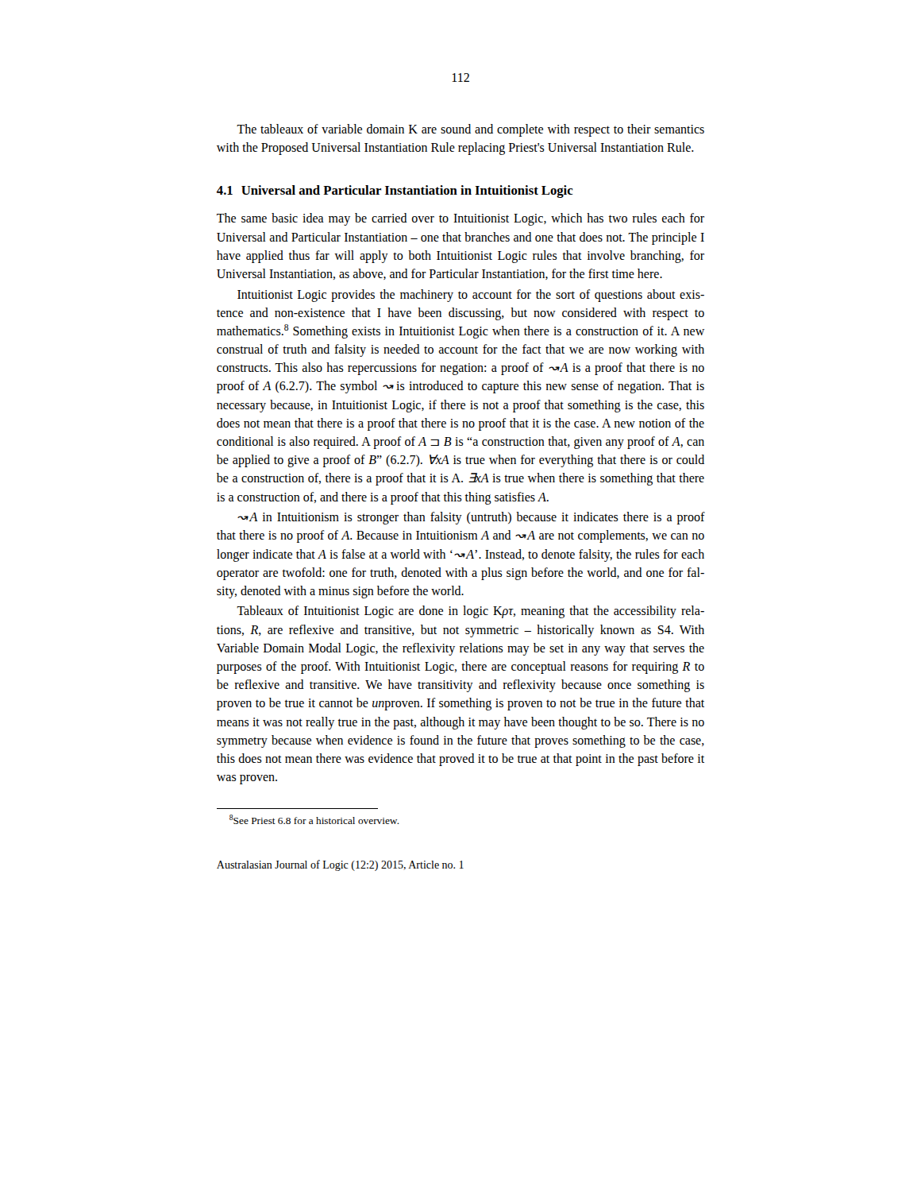112
The tableaux of variable domain K are sound and complete with respect to their semantics with the Proposed Universal Instantiation Rule replacing Priest's Universal Instantiation Rule.
4.1 Universal and Particular Instantiation in Intuitionist Logic
The same basic idea may be carried over to Intuitionist Logic, which has two rules each for Universal and Particular Instantiation – one that branches and one that does not. The principle I have applied thus far will apply to both Intuitionist Logic rules that involve branching, for Universal Instantiation, as above, and for Particular Instantiation, for the first time here.
Intuitionist Logic provides the machinery to account for the sort of questions about existence and non-existence that I have been discussing, but now considered with respect to mathematics.8 Something exists in Intuitionist Logic when there is a construction of it. A new construal of truth and falsity is needed to account for the fact that we are now working with constructs. This also has repercussions for negation: a proof of ↝ A is a proof that there is no proof of A (6.2.7). The symbol ↝ is introduced to capture this new sense of negation. That is necessary because, in Intuitionist Logic, if there is not a proof that something is the case, this does not mean that there is a proof that there is no proof that it is the case. A new notion of the conditional is also required. A proof of A ⊐ B is “a construction that, given any proof of A, can be applied to give a proof of B” (6.2.7). ∀xA is true when for everything that there is or could be a construction of, there is a proof that it is A. ∃xA is true when there is something that there is a construction of, and there is a proof that this thing satisfies A.
↝ A in Intuitionism is stronger than falsity (untruth) because it indicates there is a proof that there is no proof of A. Because in Intuitionism A and ↝ A are not complements, we can no longer indicate that A is false at a world with ‘↝ A’. Instead, to denote falsity, the rules for each operator are twofold: one for truth, denoted with a plus sign before the world, and one for falsity, denoted with a minus sign before the world.
Tableaux of Intuitionist Logic are done in logic Kρτ, meaning that the accessibility relations, R, are reflexive and transitive, but not symmetric – historically known as S4. With Variable Domain Modal Logic, the reflexivity relations may be set in any way that serves the purposes of the proof. With Intuitionist Logic, there are conceptual reasons for requiring R to be reflexive and transitive. We have transitivity and reflexivity because once something is proven to be true it cannot be unproven. If something is proven to not be true in the future that means it was not really true in the past, although it may have been thought to be so. There is no symmetry because when evidence is found in the future that proves something to be the case, this does not mean there was evidence that proved it to be true at that point in the past before it was proven.
8See Priest 6.8 for a historical overview.
Australasian Journal of Logic (12:2) 2015, Article no. 1